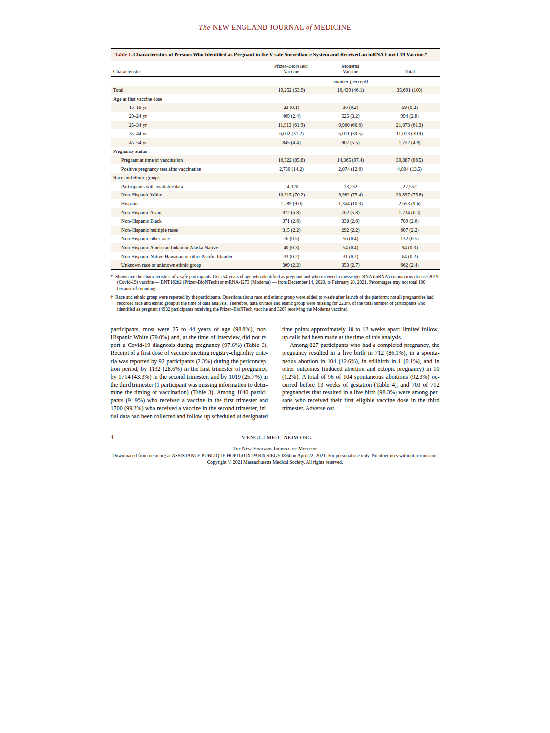The NEW ENGLAND JOURNAL of MEDICINE
Table 1. Characteristics of Persons Who Identified as Pregnant in the V-safe Surveillance System and Received an mRNA Covid-19 Vaccine.*
| Characteristic | Pfizer–BioNTech Vaccine | Moderna Vaccine | Total |
| --- | --- | --- | --- |
| | number (percent) |
| Total | 19,252 (53.9) | 16,439 (46.1) | 35,691 (100) |
| Age at first vaccine dose | | | |
| 16–19 yr | 23 (0.1) | 36 (0.2) | 59 (0.2) |
| 20–24 yr | 469 (2.4) | 525 (3.2) | 994 (2.8) |
| 25–34 yr | 11,913 (61.9) | 9,960 (60.6) | 21,873 (61.3) |
| 35–44 yr | 6,002 (31.2) | 5,011 (30.5) | 11,013 (30.9) |
| 45–54 yr | 845 (4.4) | 907 (5.5) | 1,752 (4.9) |
| Pregnancy status | | | |
| Pregnant at time of vaccination | 16,522 (85.8) | 14,365 (87.4) | 30,887 (86.5) |
| Positive pregnancy test after vaccination | 2,730 (14.2) | 2,074 (12.6) | 4,804 (13.5) |
| Race and ethnic group† | | | |
| Participants with available data | 14,320 | 13,232 | 27,552 |
| Non-Hispanic White | 10,915 (76.2) | 9,982 (75.4) | 20,897 (75.8) |
| Hispanic | 1,289 (9.0) | 1,364 (10.3) | 2,653 (9.6) |
| Non-Hispanic Asian | 972 (6.8) | 762 (5.8) | 1,734 (6.3) |
| Non-Hispanic Black | 371 (2.6) | 338 (2.6) | 709 (2.6) |
| Non-Hispanic multiple races | 315 (2.2) | 292 (2.2) | 607 (2.2) |
| Non-Hispanic other race | 76 (0.5) | 56 (0.4) | 132 (0.5) |
| Non-Hispanic American Indian or Alaska Native | 40 (0.3) | 54 (0.4) | 94 (0.3) |
| Non-Hispanic Native Hawaiian or other Pacific Islander | 33 (0.2) | 31 (0.2) | 64 (0.2) |
| Unknown race or unknown ethnic group | 309 (2.2) | 353 (2.7) | 662 (2.4) |
* Shown are the characteristics of v-safe participants 16 to 54 years of age who identified as pregnant and who received a messenger RNA (mRNA) coronavirus disease 2019 (Covid-19) vaccine — BNT162b2 (Pfizer–BioNTech) or mRNA-1273 (Moderna) — from December 14, 2020, to February 28, 2021. Percentages may not total 100 because of rounding.
† Race and ethnic group were reported by the participants. Questions about race and ethnic group were added to v-safe after launch of the platform; not all pregnancies had recorded race and ethnic group at the time of data analysis. Therefore, data on race and ethnic group were missing for 22.8% of the total number of participants who identified as pregnant (4932 participants receiving the Pfizer–BioNTech vaccine and 3207 receiving the Moderna vaccine).
participants, most were 25 to 44 years of age (98.8%), non-Hispanic White (79.0%) and, at the time of interview, did not report a Covid-19 diagnosis during pregnancy (97.6%) (Table 3). Receipt of a first dose of vaccine meeting registry-eligibility criteria was reported by 92 participants (2.3%) during the periconception period, by 1132 (28.6%) in the first trimester of pregnancy, by 1714 (43.3%) in the second trimester, and by 1019 (25.7%) in the third trimester (1 participant was missing information to determine the timing of vaccination) (Table 3). Among 1040 participants (91.9%) who received a vaccine in the first trimester and 1700 (99.2%) who received a vaccine in the second trimester, initial data had been collected and follow-up scheduled at designated time points approximately 10 to 12 weeks apart; limited follow-up calls had been made at the time of this analysis.
Among 827 participants who had a completed pregnancy, the pregnancy resulted in a live birth in 712 (86.1%), in a spontaneous abortion in 104 (12.6%), in stillbirth in 1 (0.1%), and in other outcomes (induced abortion and ectopic pregnancy) in 10 (1.2%). A total of 96 of 104 spontaneous abortions (92.3%) occurred before 13 weeks of gestation (Table 4), and 700 of 712 pregnancies that resulted in a live birth (98.3%) were among persons who received their first eligible vaccine dose in the third trimester. Adverse out-
4 N ENGL J MED NEJM.ORG
The New England Journal of Medicine
Downloaded from nejm.org at ASSISTANCE PUBLIQUE HOPITAUX PARIS SIEGE I894 on April 22, 2021. For personal use only. No other uses without permission.
Copyright © 2021 Massachusetts Medical Society. All rights reserved.